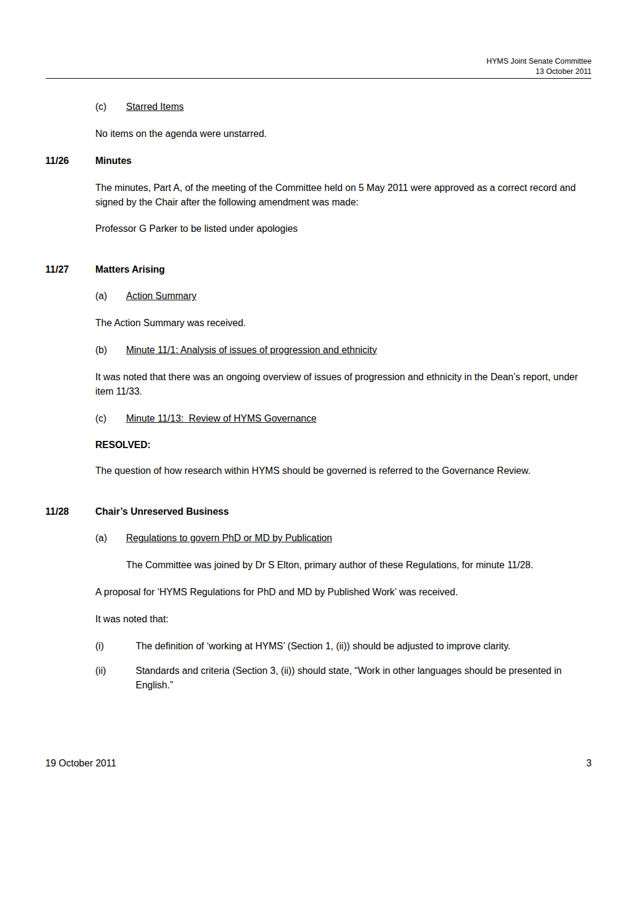HYMS Joint Senate Committee
13 October 2011
(c)
Starred Items
No items on the agenda were unstarred.
11/26
Minutes
The minutes, Part A, of the meeting of the Committee held on 5 May 2011 were approved as a correct record and signed by the Chair after the following amendment was made:
Professor G Parker to be listed under apologies
11/27
Matters Arising
(a)
Action Summary
The Action Summary was received.
(b)
Minute 11/1: Analysis of issues of progression and ethnicity
It was noted that there was an ongoing overview of issues of progression and ethnicity in the Dean’s report, under item 11/33.
(c)
Minute 11/13: Review of HYMS Governance
RESOLVED:
The question of how research within HYMS should be governed is referred to the Governance Review.
11/28
Chair’s Unreserved Business
(a)
Regulations to govern PhD or MD by Publication
The Committee was joined by Dr S Elton, primary author of these Regulations, for minute 11/28.
A proposal for ‘HYMS Regulations for PhD and MD by Published Work’ was received.
It was noted that:
(i)
The definition of ‘working at HYMS’ (Section 1, (ii)) should be adjusted to improve clarity.
(ii)
Standards and criteria (Section 3, (ii)) should state, “Work in other languages should be presented in English.”
19 October 2011
3